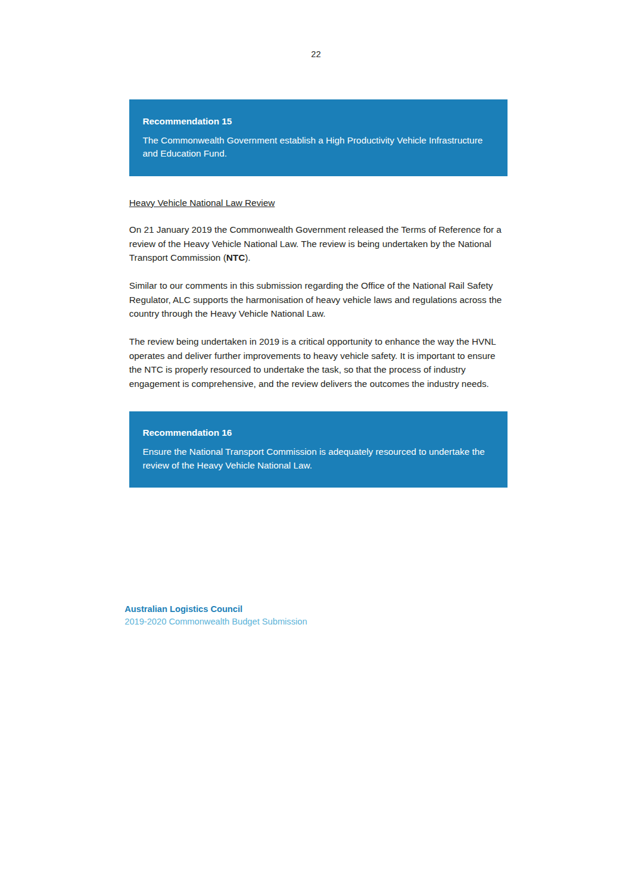22
Recommendation 15
The Commonwealth Government establish a High Productivity Vehicle Infrastructure and Education Fund.
Heavy Vehicle National Law Review
On 21 January 2019 the Commonwealth Government released the Terms of Reference for a review of the Heavy Vehicle National Law. The review is being undertaken by the National Transport Commission (NTC).
Similar to our comments in this submission regarding the Office of the National Rail Safety Regulator, ALC supports the harmonisation of heavy vehicle laws and regulations across the country through the Heavy Vehicle National Law.
The review being undertaken in 2019 is a critical opportunity to enhance the way the HVNL operates and deliver further improvements to heavy vehicle safety. It is important to ensure the NTC is properly resourced to undertake the task, so that the process of industry engagement is comprehensive, and the review delivers the outcomes the industry needs.
Recommendation 16
Ensure the National Transport Commission is adequately resourced to undertake the review of the Heavy Vehicle National Law.
Australian Logistics Council
2019-2020 Commonwealth Budget Submission